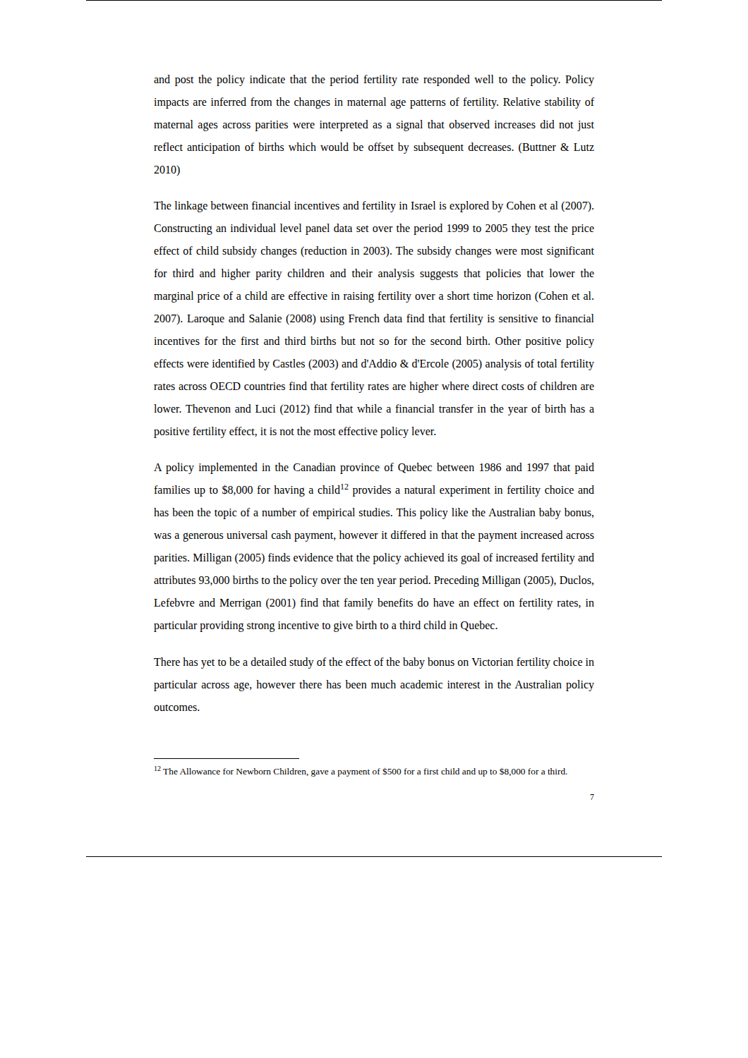and post the policy indicate that the period fertility rate responded well to the policy. Policy impacts are inferred from the changes in maternal age patterns of fertility. Relative stability of maternal ages across parities were interpreted as a signal that observed increases did not just reflect anticipation of births which would be offset by subsequent decreases. (Buttner & Lutz 2010)
The linkage between financial incentives and fertility in Israel is explored by Cohen et al (2007). Constructing an individual level panel data set over the period 1999 to 2005 they test the price effect of child subsidy changes (reduction in 2003). The subsidy changes were most significant for third and higher parity children and their analysis suggests that policies that lower the marginal price of a child are effective in raising fertility over a short time horizon (Cohen et al. 2007). Laroque and Salanie (2008) using French data find that fertility is sensitive to financial incentives for the first and third births but not so for the second birth. Other positive policy effects were identified by Castles (2003) and d'Addio & d'Ercole (2005) analysis of total fertility rates across OECD countries find that fertility rates are higher where direct costs of children are lower. Thevenon and Luci (2012) find that while a financial transfer in the year of birth has a positive fertility effect, it is not the most effective policy lever.
A policy implemented in the Canadian province of Quebec between 1986 and 1997 that paid families up to $8,000 for having a child12 provides a natural experiment in fertility choice and has been the topic of a number of empirical studies. This policy like the Australian baby bonus, was a generous universal cash payment, however it differed in that the payment increased across parities. Milligan (2005) finds evidence that the policy achieved its goal of increased fertility and attributes 93,000 births to the policy over the ten year period. Preceding Milligan (2005), Duclos, Lefebvre and Merrigan (2001) find that family benefits do have an effect on fertility rates, in particular providing strong incentive to give birth to a third child in Quebec.
There has yet to be a detailed study of the effect of the baby bonus on Victorian fertility choice in particular across age, however there has been much academic interest in the Australian policy outcomes.
12 The Allowance for Newborn Children, gave a payment of $500 for a first child and up to $8,000 for a third.
7